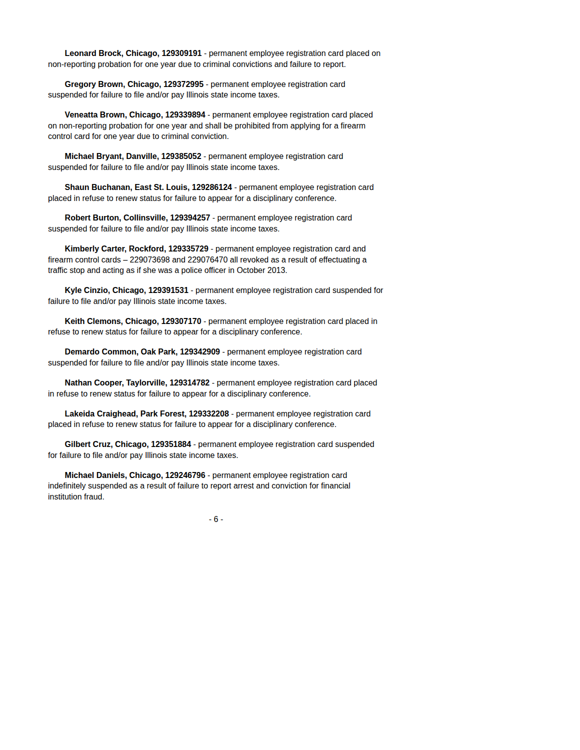Leonard Brock, Chicago, 129309191 - permanent employee registration card placed on non-reporting probation for one year due to criminal convictions and failure to report.
Gregory Brown, Chicago, 129372995 - permanent employee registration card suspended for failure to file and/or pay Illinois state income taxes.
Veneatta Brown, Chicago, 129339894 - permanent employee registration card placed on non-reporting probation for one year and shall be prohibited from applying for a firearm control card for one year due to criminal conviction.
Michael Bryant, Danville, 129385052 - permanent employee registration card suspended for failure to file and/or pay Illinois state income taxes.
Shaun Buchanan, East St. Louis, 129286124 - permanent employee registration card placed in refuse to renew status for failure to appear for a disciplinary conference.
Robert Burton, Collinsville, 129394257 - permanent employee registration card suspended for failure to file and/or pay Illinois state income taxes.
Kimberly Carter, Rockford, 129335729 - permanent employee registration card and firearm control cards – 229073698 and 229076470 all revoked as a result of effectuating a traffic stop and acting as if she was a police officer in October 2013.
Kyle Cinzio, Chicago, 129391531 - permanent employee registration card suspended for failure to file and/or pay Illinois state income taxes.
Keith Clemons, Chicago, 129307170 - permanent employee registration card placed in refuse to renew status for failure to appear for a disciplinary conference.
Demardo Common, Oak Park, 129342909 - permanent employee registration card suspended for failure to file and/or pay Illinois state income taxes.
Nathan Cooper, Taylorville, 129314782 - permanent employee registration card placed in refuse to renew status for failure to appear for a disciplinary conference.
Lakeida Craighead, Park Forest, 129332208 - permanent employee registration card placed in refuse to renew status for failure to appear for a disciplinary conference.
Gilbert Cruz, Chicago, 129351884 - permanent employee registration card suspended for failure to file and/or pay Illinois state income taxes.
Michael Daniels, Chicago, 129246796 - permanent employee registration card indefinitely suspended as a result of failure to report arrest and conviction for financial institution fraud.
- 6 -